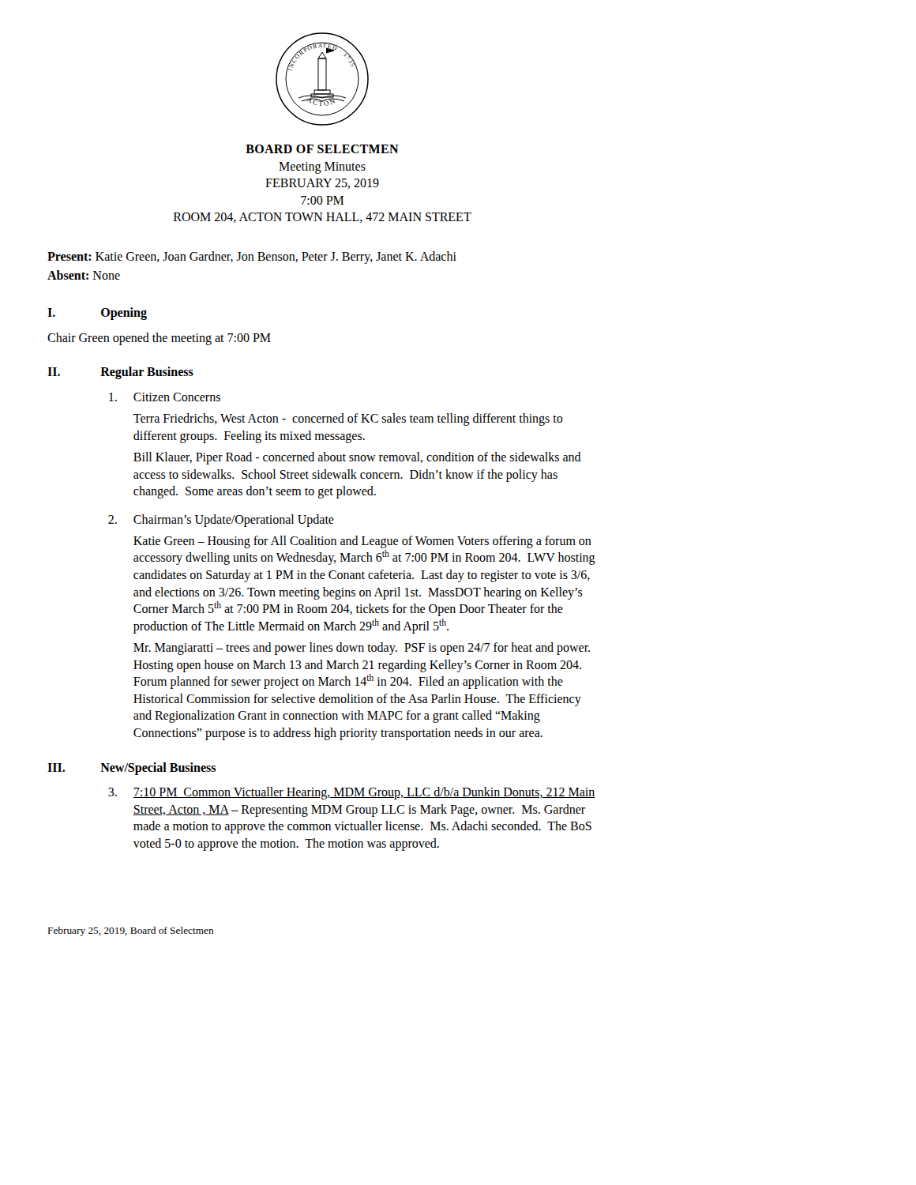INCORPORATED · 1735 ACTON
BOARD OF SELECTMEN Meeting Minutes FEBRUARY 25, 2019 7:00 PM ROOM 204, ACTON TOWN HALL, 472 MAIN STREET
Present: Katie Green, Joan Gardner, Jon Benson, Peter J. Berry, Janet K. Adachi
Absent: None
I. Opening
Chair Green opened the meeting at 7:00 PM
II. Regular Business
1.
Citizen Concerns
Terra Friedrichs, West Acton - concerned of KC sales team telling different things to different groups. Feeling its mixed messages.
Bill Klauer, Piper Road - concerned about snow removal, condition of the sidewalks and access to sidewalks. School Street sidewalk concern. Didn’t know if the policy has changed. Some areas don’t seem to get plowed.
2.
Chairman’s Update/Operational Update
Katie Green – Housing for All Coalition and League of Women Voters offering a forum on accessory dwelling units on Wednesday, March 6th at 7:00 PM in Room 204. LWV hosting candidates on Saturday at 1 PM in the Conant cafeteria. Last day to register to vote is 3/6, and elections on 3/26. Town meeting begins on April 1st. MassDOT hearing on Kelley’s Corner March 5th at 7:00 PM in Room 204, tickets for the Open Door Theater for the production of The Little Mermaid on March 29th and April 5th.
Mr. Mangiaratti – trees and power lines down today. PSF is open 24/7 for heat and power. Hosting open house on March 13 and March 21 regarding Kelley’s Corner in Room 204. Forum planned for sewer project on March 14th in 204. Filed an application with the Historical Commission for selective demolition of the Asa Parlin House. The Efficiency and Regionalization Grant in connection with MAPC for a grant called “Making Connections” purpose is to address high priority transportation needs in our area.
III. New/Special Business
3.
7:10 PM Common Victualler Hearing, MDM Group, LLC d/b/a Dunkin Donuts, 212 Main Street, Acton , MA – Representing MDM Group LLC is Mark Page, owner. Ms. Gardner made a motion to approve the common victualler license. Ms. Adachi seconded. The BoS voted 5-0 to approve the motion. The motion was approved.
February 25, 2019, Board of Selectmen